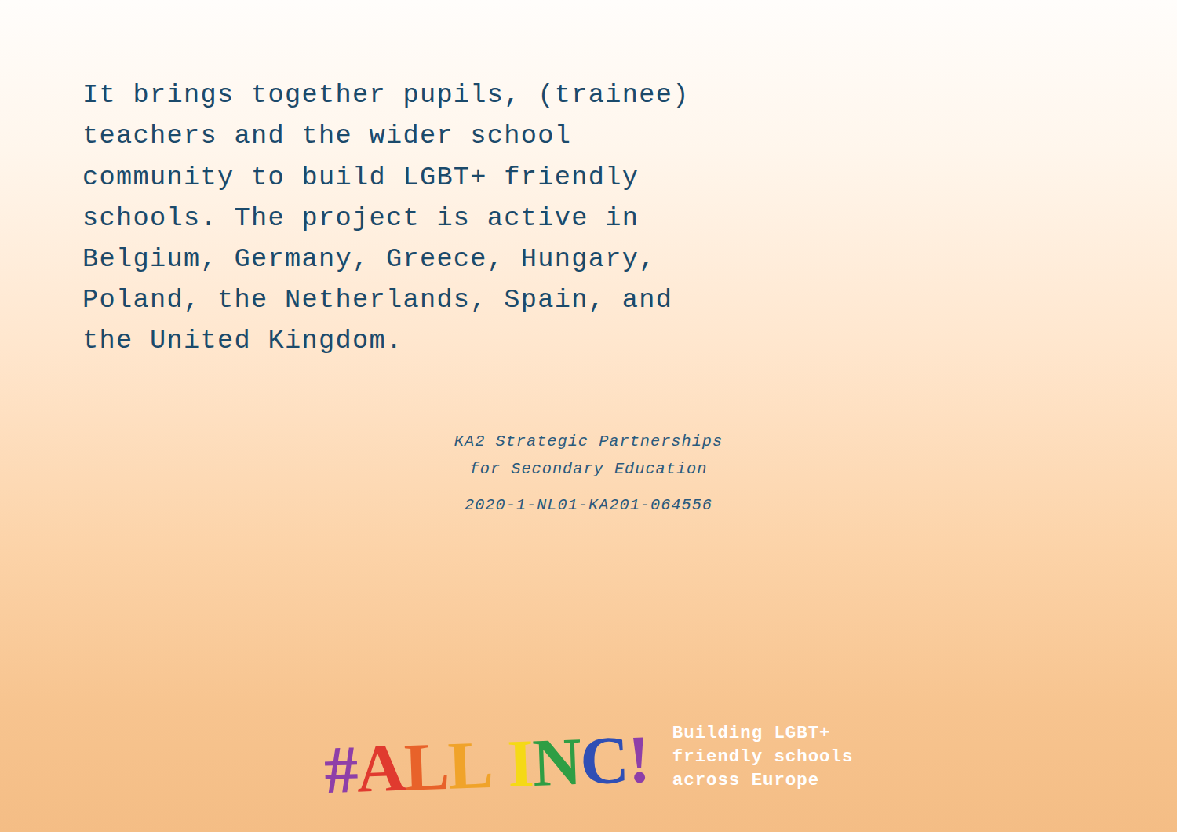It brings together pupils, (trainee) teachers and the wider school community to build LGBT+ friendly schools. The project is active in Belgium, Germany, Greece, Hungary, Poland, the Netherlands, Spain, and the United Kingdom.
KA2 Strategic Partnerships
for Secondary Education
2020-1-NL01-KA201-064556
#ALL INC!
Building LGBT+
friendly schools
across Europe